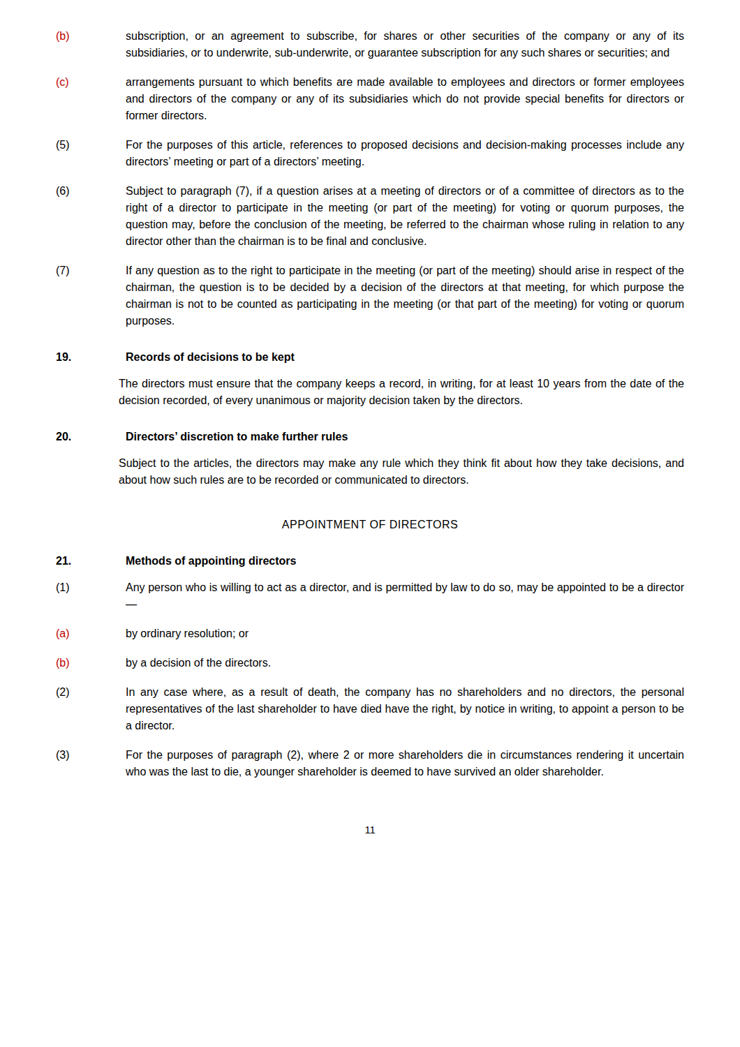(b)
subscription, or an agreement to subscribe, for shares or other securities of the company or any of its subsidiaries, or to underwrite, sub-underwrite, or guarantee subscription for any such shares or securities; and
(c)
arrangements pursuant to which benefits are made available to employees and directors or former employees and directors of the company or any of its subsidiaries which do not provide special benefits for directors or former directors.
(5)
For the purposes of this article, references to proposed decisions and decision-making processes include any directors’ meeting or part of a directors’ meeting.
(6)
Subject to paragraph (7), if a question arises at a meeting of directors or of a committee of directors as to the right of a director to participate in the meeting (or part of the meeting) for voting or quorum purposes, the question may, before the conclusion of the meeting, be referred to the chairman whose ruling in relation to any director other than the chairman is to be final and conclusive.
(7)
If any question as to the right to participate in the meeting (or part of the meeting) should arise in respect of the chairman, the question is to be decided by a decision of the directors at that meeting, for which purpose the chairman is not to be counted as participating in the meeting (or that part of the meeting) for voting or quorum purposes.
19.
Records of decisions to be kept
The directors must ensure that the company keeps a record, in writing, for at least 10 years from the date of the decision recorded, of every unanimous or majority decision taken by the directors.
20.
Directors’ discretion to make further rules
Subject to the articles, the directors may make any rule which they think fit about how they take decisions, and about how such rules are to be recorded or communicated to directors.
APPOINTMENT OF DIRECTORS
21.
Methods of appointing directors
(1)
Any person who is willing to act as a director, and is permitted by law to do so, may be appointed to be a director—
(a)
by ordinary resolution; or
(b)
by a decision of the directors.
(2)
In any case where, as a result of death, the company has no shareholders and no directors, the personal representatives of the last shareholder to have died have the right, by notice in writing, to appoint a person to be a director.
(3)
For the purposes of paragraph (2), where 2 or more shareholders die in circumstances rendering it uncertain who was the last to die, a younger shareholder is deemed to have survived an older shareholder.
11